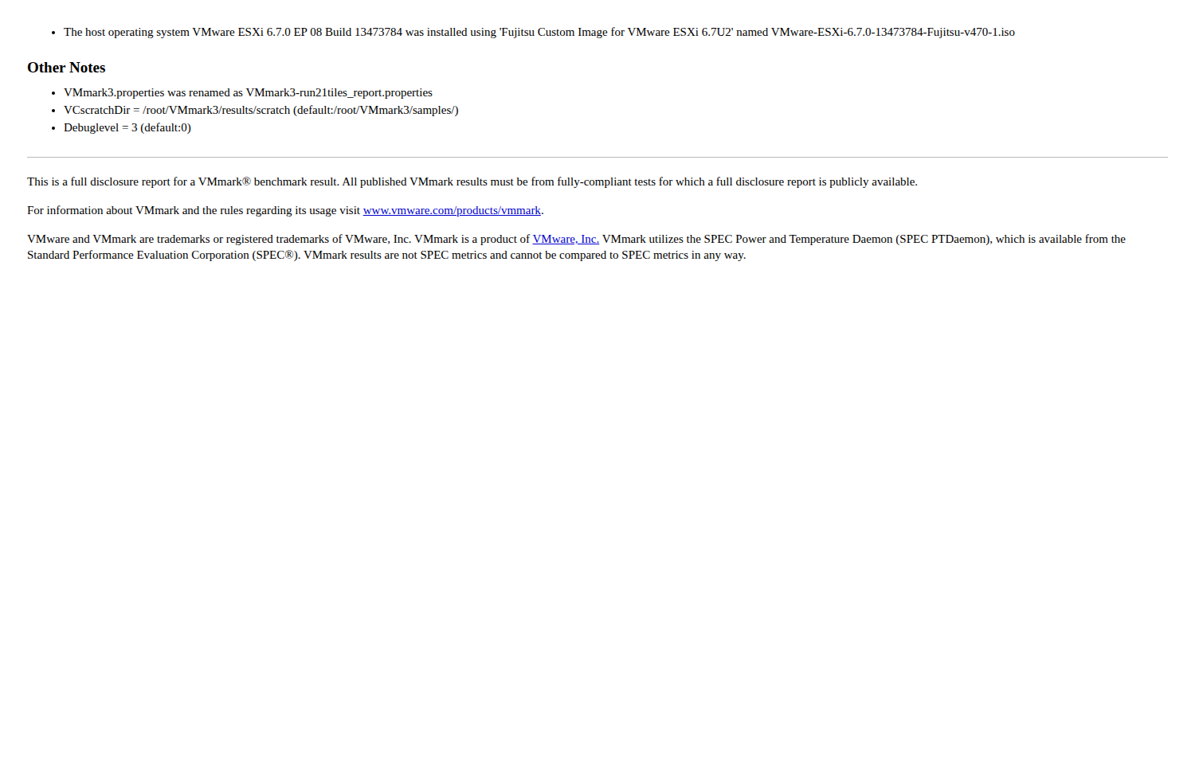The host operating system VMware ESXi 6.7.0 EP 08 Build 13473784 was installed using 'Fujitsu Custom Image for VMware ESXi 6.7U2' named VMware-ESXi-6.7.0-13473784-Fujitsu-v470-1.iso
Other Notes
VMmark3.properties was renamed as VMmark3-run21tiles_report.properties
VCscratchDir = /root/VMmark3/results/scratch (default:/root/VMmark3/samples/)
Debuglevel = 3 (default:0)
This is a full disclosure report for a VMmark® benchmark result. All published VMmark results must be from fully-compliant tests for which a full disclosure report is publicly available.
For information about VMmark and the rules regarding its usage visit www.vmware.com/products/vmmark.
VMware and VMmark are trademarks or registered trademarks of VMware, Inc. VMmark is a product of VMware, Inc. VMmark utilizes the SPEC Power and Temperature Daemon (SPEC PTDaemon), which is available from the Standard Performance Evaluation Corporation (SPEC®). VMmark results are not SPEC metrics and cannot be compared to SPEC metrics in any way.